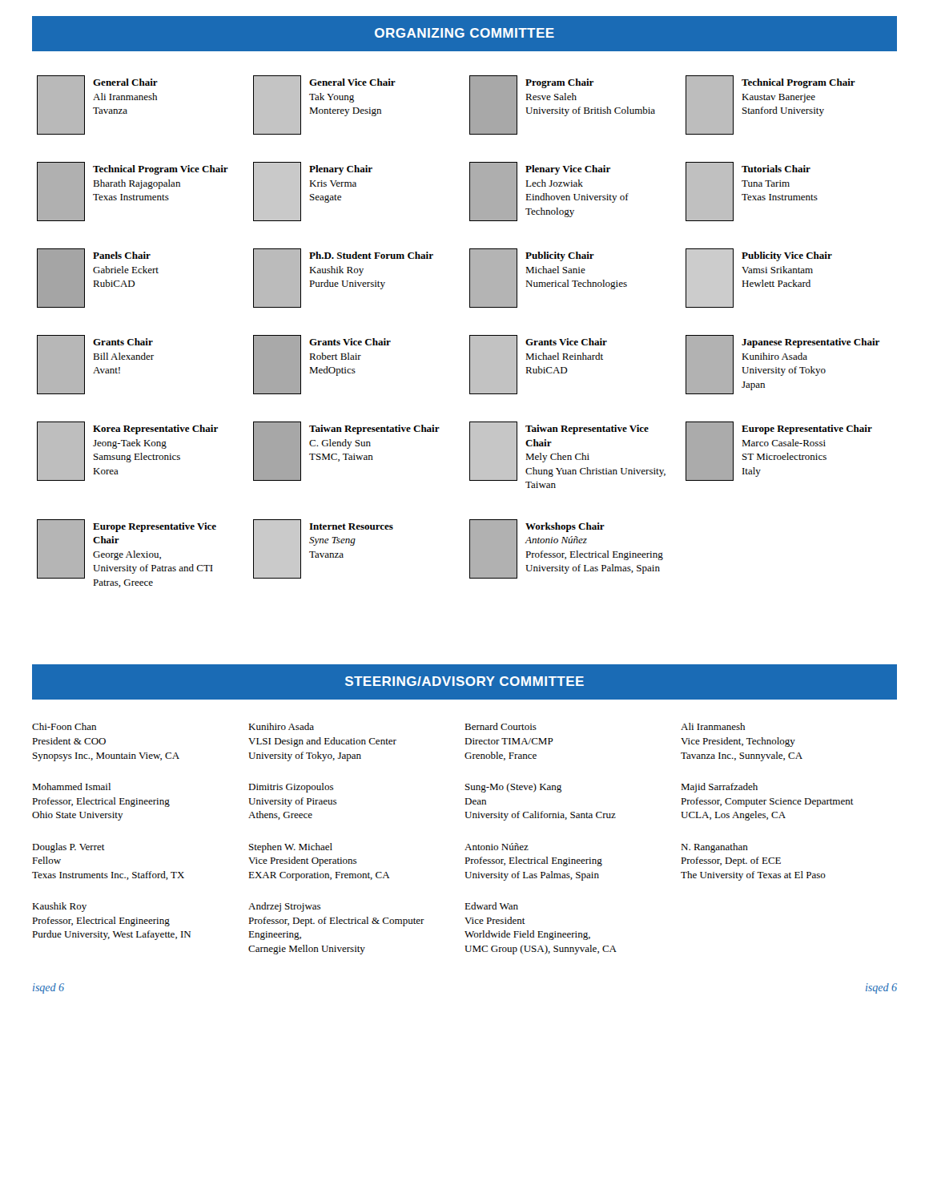ORGANIZING COMMITTEE
| General Chair Ali Iranmanesh Tavanza | General Vice Chair Tak Young Monterey Design | Program Chair Resve Saleh University of British Columbia | Technical Program Chair Kaustav Banerjee Stanford University |
| Technical Program Vice Chair Bharath Rajagopalan Texas Instruments | Plenary Chair Kris Verma Seagate | Plenary Vice Chair Lech Jozwiak Eindhoven University of Technology | Tutorials Chair Tuna Tarim Texas Instruments |
| Panels Chair Gabriele Eckert RubiCAD | Ph.D. Student Forum Chair Kaushik Roy Purdue University | Publicity Chair Michael Sanie Numerical Technologies | Publicity Vice Chair Vamsi Srikantam Hewlett Packard |
| Grants Chair Bill Alexander Avant! | Grants Vice Chair Robert Blair MedOptics | Grants Vice Chair Michael Reinhardt RubiCAD | Japanese Representative Chair Kunihiro Asada University of Tokyo Japan |
| Korea Representative Chair Jeong-Taek Kong Samsung Electronics Korea | Taiwan Representative Chair C. Glendy Sun TSMC, Taiwan | Taiwan Representative Vice Chair Mely Chen Chi Chung Yuan Christian University, Taiwan | Europe Representative Chair Marco Casale-Rossi ST Microelectronics Italy |
| Europe Representative Vice Chair George Alexiou, University of Patras and CTI Patras, Greece | Internet Resources Syne Tseng Tavanza | Workshops Chair Antonio Núñez Professor, Electrical Engineering University of Las Palmas, Spain | |
STEERING/ADVISORY COMMITTEE
| Chi-Foon Chan President & COO Synopsys Inc., Mountain View, CA | Kunihiro Asada VLSI Design and Education Center University of Tokyo, Japan | Bernard Courtois Director TIMA/CMP Grenoble, France | Ali Iranmanesh Vice President, Technology Tavanza Inc., Sunnyvale, CA |
| Mohammed Ismail Professor, Electrical Engineering Ohio State University | Dimitris Gizopoulos University of Piraeus Athens, Greece | Sung-Mo (Steve) Kang Dean University of California, Santa Cruz | Majid Sarrafzadeh Professor, Computer Science Department UCLA, Los Angeles, CA |
| Douglas P. Verret Fellow Texas Instruments Inc., Stafford, TX | Stephen W. Michael Vice President Operations EXAR Corporation, Fremont, CA | Antonio Núñez Professor, Electrical Engineering University of Las Palmas, Spain | N. Ranganathan Professor, Dept. of ECE The University of Texas at El Paso |
| Kaushik Roy Professor, Electrical Engineering Purdue University, West Lafayette, IN | Andrzej Strojwas Professor, Dept. of Electrical & Computer Engineering, Carnegie Mellon University | Edward Wan Vice President Worldwide Field Engineering, UMC Group (USA), Sunnyvale, CA | |
isqed 6 isqed 6